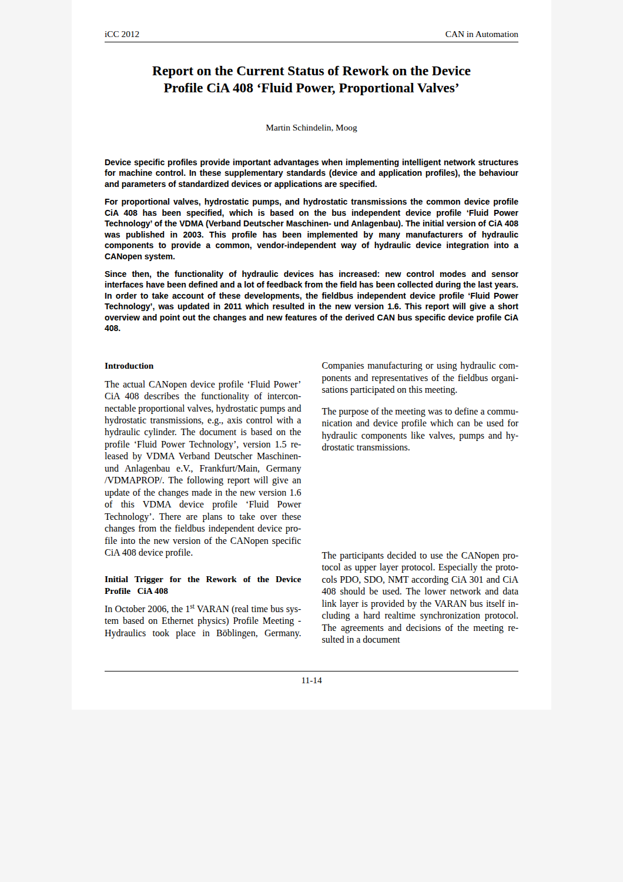iCC 2012
CAN in Automation
Report on the Current Status of Rework on the Device
Profile CiA 408 ‘Fluid Power, Proportional Valves’
Martin Schindelin, Moog
Device specific profiles provide important advantages when implementing intelligent network structures for machine control. In these supplementary standards (device and application profiles), the behaviour and parameters of standardized devices or applications are specified.
For proportional valves, hydrostatic pumps, and hydrostatic transmissions the common device profile CiA 408 has been specified, which is based on the bus independent device profile ‘Fluid Power Technology’ of the VDMA (Verband Deutscher Maschinen- und Anlagenbau). The initial version of CiA 408 was published in 2003. This profile has been implemented by many manufacturers of hydraulic components to provide a common, vendor-independent way of hydraulic device integration into a CANopen system.
Since then, the functionality of hydraulic devices has increased: new control modes and sensor interfaces have been defined and a lot of feedback from the field has been collected during the last years. In order to take account of these developments, the fieldbus independent device profile ‘Fluid Power Technology’, was updated in 2011 which resulted in the new version 1.6. This report will give a short overview and point out the changes and new features of the derived CAN bus specific device profile CiA 408.
Introduction
The actual CANopen device profile ‘Fluid Power’ CiA 408 describes the functionality of interconnectable proportional valves, hydrostatic pumps and hydrostatic transmissions, e.g., axis control with a hydraulic cylinder. The document is based on the profile ‘Fluid Power Technology’, version 1.5 released by VDMA Verband Deutscher Maschinen- und Anlagenbau e.V., Frankfurt/Main, Germany /VDMAPROP/. The following report will give an update of the changes made in the new version 1.6 of this VDMA device profile ‘Fluid Power Technology’. There are plans to take over these changes from the fieldbus independent device profile into the new version of the CANopen specific CiA 408 device profile.
Initial Trigger for the Rework of the Device Profile CiA 408
In October 2006, the 1st VARAN (real time bus system based on Ethernet physics) Profile Meeting - Hydraulics took place in Böblingen, Germany. Companies manufacturing or using hydraulic components and representatives of the fieldbus organisations participated on this meeting.
The purpose of the meeting was to define a communication and device profile which can be used for hydraulic components like valves, pumps and hydrostatic transmissions.
The participants decided to use the CANopen protocol as upper layer protocol. Especially the protocols PDO, SDO, NMT according CiA 301 and CiA 408 should be used. The lower network and data link layer is provided by the VARAN bus itself including a hard realtime synchronization protocol. The agreements and decisions of the meeting resulted in a document
11-14